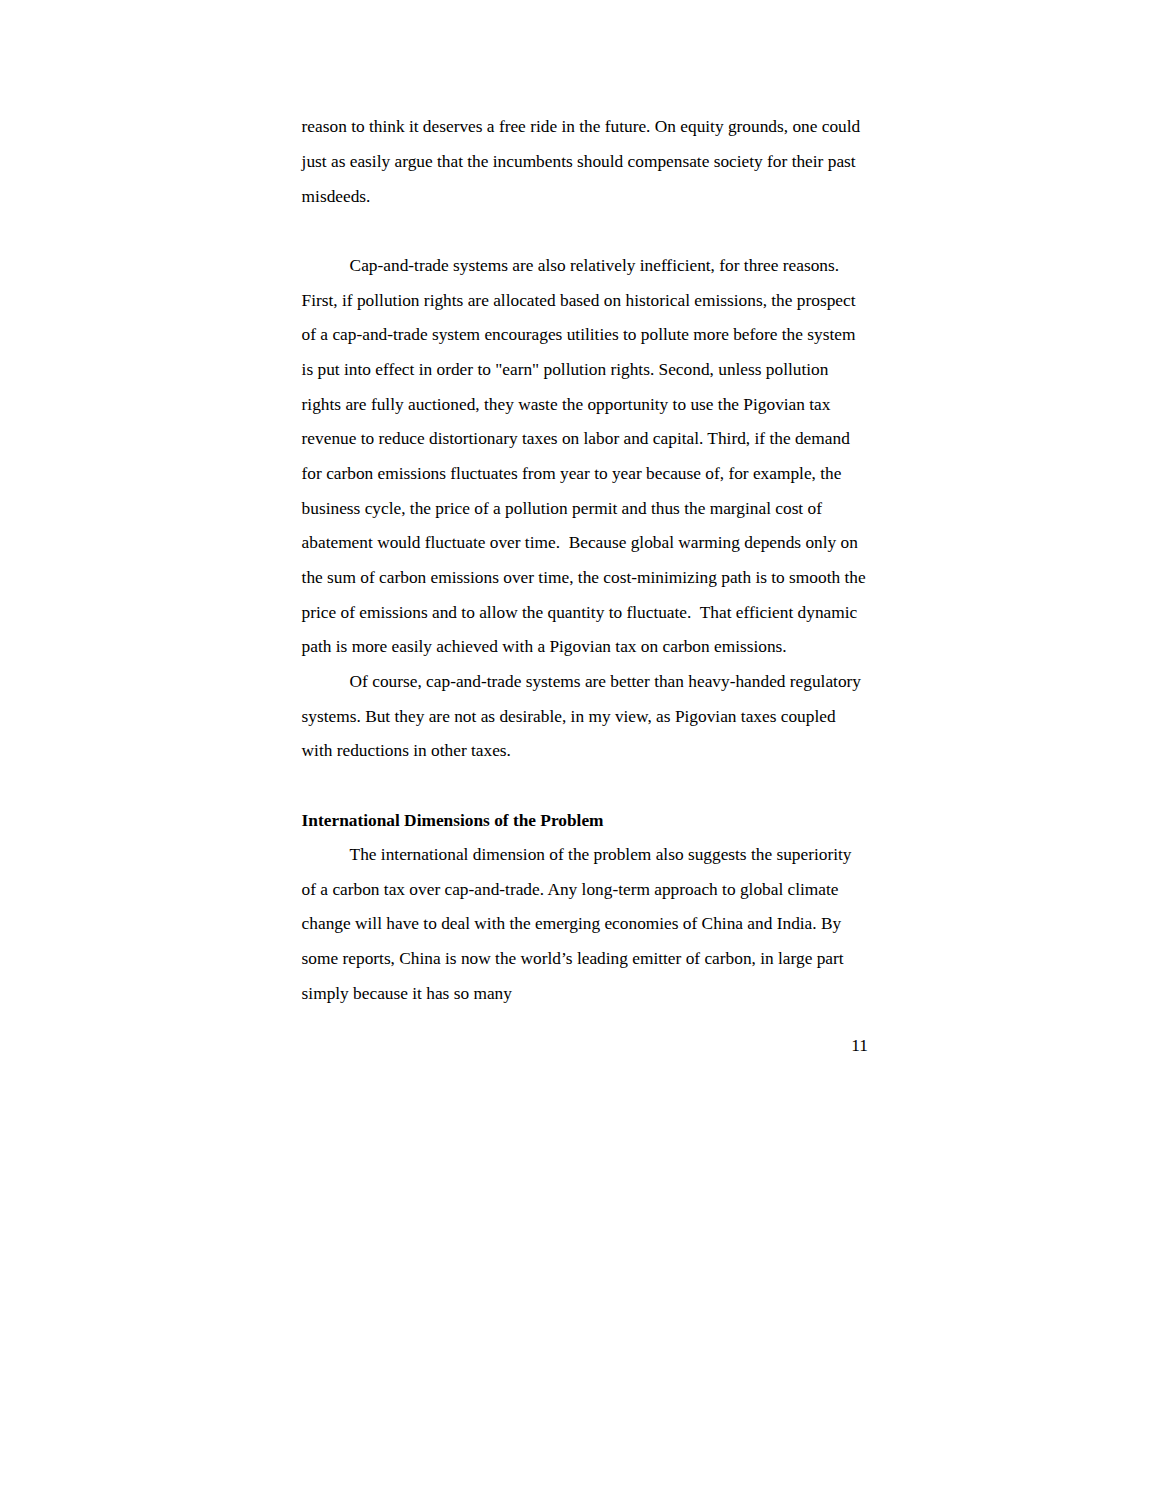reason to think it deserves a free ride in the future. On equity grounds, one could just as easily argue that the incumbents should compensate society for their past misdeeds.
Cap-and-trade systems are also relatively inefficient, for three reasons. First, if pollution rights are allocated based on historical emissions, the prospect of a cap-and-trade system encourages utilities to pollute more before the system is put into effect in order to "earn" pollution rights. Second, unless pollution rights are fully auctioned, they waste the opportunity to use the Pigovian tax revenue to reduce distortionary taxes on labor and capital. Third, if the demand for carbon emissions fluctuates from year to year because of, for example, the business cycle, the price of a pollution permit and thus the marginal cost of abatement would fluctuate over time. Because global warming depends only on the sum of carbon emissions over time, the cost-minimizing path is to smooth the price of emissions and to allow the quantity to fluctuate. That efficient dynamic path is more easily achieved with a Pigovian tax on carbon emissions.
Of course, cap-and-trade systems are better than heavy-handed regulatory systems. But they are not as desirable, in my view, as Pigovian taxes coupled with reductions in other taxes.
International Dimensions of the Problem
The international dimension of the problem also suggests the superiority of a carbon tax over cap-and-trade. Any long-term approach to global climate change will have to deal with the emerging economies of China and India. By some reports, China is now the world’s leading emitter of carbon, in large part simply because it has so many
11